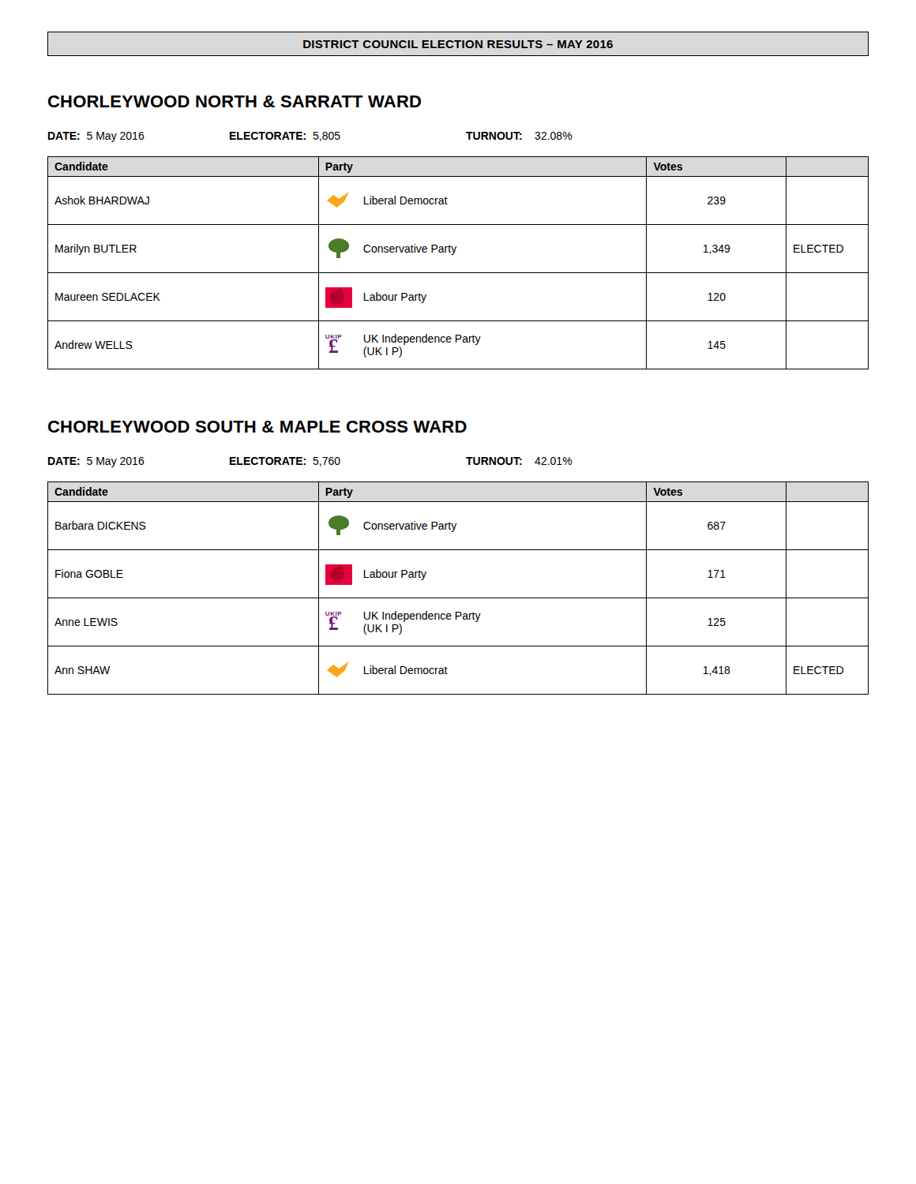DISTRICT COUNCIL ELECTION RESULTS – MAY 2016
CHORLEYWOOD NORTH & SARRATT WARD
DATE: 5 May 2016
ELECTORATE: 5,805
TURNOUT: 32.08%
| Candidate | Party | Votes | |
| --- | --- | --- | --- |
| Ashok BHARDWAJ | Liberal Democrat | 239 | |
| Marilyn BUTLER | Conservative Party | 1,349 | ELECTED |
| Maureen SEDLACEK | Labour Party | 120 | |
| Andrew WELLS | UKIP £ UK Independence Party (UK I P) | 145 | |
CHORLEYWOOD SOUTH & MAPLE CROSS WARD
DATE: 5 May 2016
ELECTORATE: 5,760
TURNOUT: 42.01%
| Candidate | Party | Votes | |
| --- | --- | --- | --- |
| Barbara DICKENS | Conservative Party | 687 | |
| Fiona GOBLE | Labour Party | 171 | |
| Anne LEWIS | UKIP £ UK Independence Party (UK I P) | 125 | |
| Ann SHAW | Liberal Democrat | 1,418 | ELECTED |